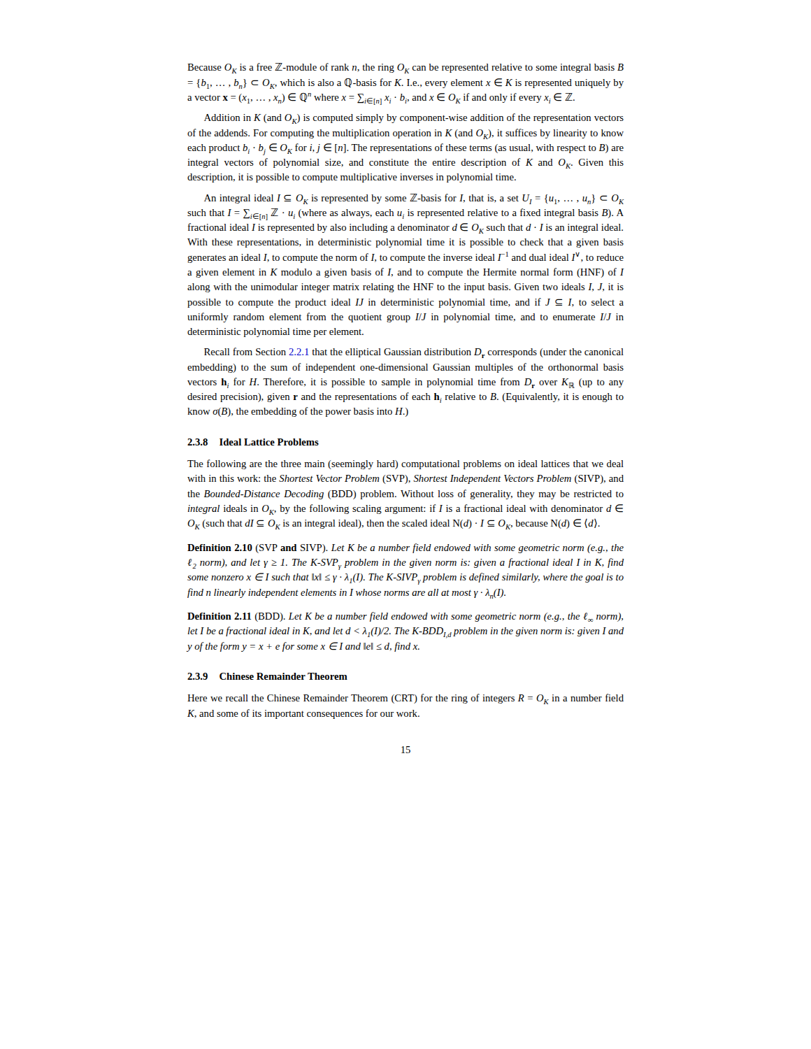Because OK is a free ℤ-module of rank n, the ring OK can be represented relative to some integral basis B = {b1, … , bn} ⊂ OK, which is also a ℚ-basis for K. I.e., every element x ∈ K is represented uniquely by a vector x = (x1, … , xn) ∈ ℚn where x = ∑i∈[n] xi · bi, and x ∈ OK if and only if every xi ∈ ℤ.
Addition in K (and OK) is computed simply by component-wise addition of the representation vectors of the addends. For computing the multiplication operation in K (and OK), it suffices by linearity to know each product bi · bj ∈ OK for i, j ∈ [n]. The representations of these terms (as usual, with respect to B) are integral vectors of polynomial size, and constitute the entire description of K and OK. Given this description, it is possible to compute multiplicative inverses in polynomial time.
An integral ideal I ⊆ OK is represented by some ℤ-basis for I, that is, a set UI = {u1, … , un} ⊂ OK such that I = ∑i∈[n] ℤ · ui (where as always, each ui is represented relative to a fixed integral basis B). A fractional ideal I is represented by also including a denominator d ∈ OK such that d · I is an integral ideal. With these representations, in deterministic polynomial time it is possible to check that a given basis generates an ideal I, to compute the norm of I, to compute the inverse ideal I−1 and dual ideal I∨, to reduce a given element in K modulo a given basis of I, and to compute the Hermite normal form (HNF) of I along with the unimodular integer matrix relating the HNF to the input basis. Given two ideals I, J, it is possible to compute the product ideal IJ in deterministic polynomial time, and if J ⊆ I, to select a uniformly random element from the quotient group I/J in polynomial time, and to enumerate I/J in deterministic polynomial time per element.
Recall from Section 2.2.1 that the elliptical Gaussian distribution Dr corresponds (under the canonical embedding) to the sum of independent one-dimensional Gaussian multiples of the orthonormal basis vectors hi for H. Therefore, it is possible to sample in polynomial time from Dr over Kℝ (up to any desired precision), given r and the representations of each hi relative to B. (Equivalently, it is enough to know σ(B), the embedding of the power basis into H.)
2.3.8 Ideal Lattice Problems
The following are the three main (seemingly hard) computational problems on ideal lattices that we deal with in this work: the Shortest Vector Problem (SVP), Shortest Independent Vectors Problem (SIVP), and the Bounded-Distance Decoding (BDD) problem. Without loss of generality, they may be restricted to integral ideals in OK, by the following scaling argument: if I is a fractional ideal with denominator d ∈ OK (such that dI ⊆ OK is an integral ideal), then the scaled ideal N(d) · I ⊆ OK, because N(d) ∈ ⟨d⟩.
Definition 2.10 (SVP and SIVP). Let K be a number field endowed with some geometric norm (e.g., the ℓ2 norm), and let γ ≥ 1. The K-SVPγ problem in the given norm is: given a fractional ideal I in K, find some nonzero x ∈ I such that ‖x‖ ≤ γ · λ1(I). The K-SIVPγ problem is defined similarly, where the goal is to find n linearly independent elements in I whose norms are all at most γ · λn(I).
Definition 2.11 (BDD). Let K be a number field endowed with some geometric norm (e.g., the ℓ∞ norm), let I be a fractional ideal in K, and let d < λ1(I)/2. The K-BDDI,d problem in the given norm is: given I and y of the form y = x + e for some x ∈ I and ‖e‖ ≤ d, find x.
2.3.9 Chinese Remainder Theorem
Here we recall the Chinese Remainder Theorem (CRT) for the ring of integers R = OK in a number field K, and some of its important consequences for our work.
15